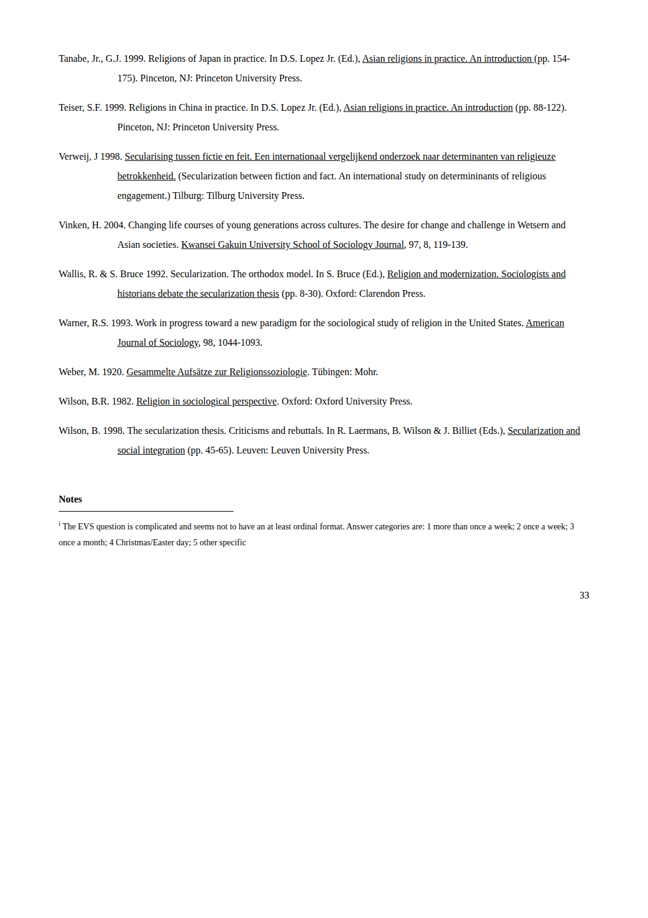Tanabe, Jr., G.J. 1999. Religions of Japan in practice. In D.S. Lopez Jr. (Ed.), Asian religions in practice. An introduction (pp. 154-175). Pinceton, NJ: Princeton University Press.
Teiser, S.F. 1999. Religions in China in practice. In D.S. Lopez Jr. (Ed.), Asian religions in practice. An introduction (pp. 88-122). Pinceton, NJ: Princeton University Press.
Verweij, J 1998. Secularising tussen fictie en feit. Een internationaal vergelijkend onderzoek naar determinanten van religieuze betrokkenheid. (Secularization between fiction and fact. An international study on determininants of religious engagement.) Tilburg: Tilburg University Press.
Vinken, H. 2004. Changing life courses of young generations across cultures. The desire for change and challenge in Wetsern and Asian societies. Kwansei Gakuin University School of Sociology Journal, 97, 8, 119-139.
Wallis, R. & S. Bruce 1992. Secularization. The orthodox model. In S. Bruce (Ed.), Religion and modernization. Sociologists and historians debate the secularization thesis (pp. 8-30). Oxford: Clarendon Press.
Warner, R.S. 1993. Work in progress toward a new paradigm for the sociological study of religion in the United States. American Journal of Sociology, 98, 1044-1093.
Weber, M. 1920. Gesammelte Aufsätze zur Religionssoziologie. Tübingen: Mohr.
Wilson, B.R. 1982. Religion in sociological perspective. Oxford: Oxford University Press.
Wilson, B. 1998. The secularization thesis. Criticisms and rebuttals. In R. Laermans, B. Wilson & J. Billiet (Eds.), Secularization and social integration (pp. 45-65). Leuven: Leuven University Press.
Notes
i The EVS question is complicated and seems not to have an at least ordinal format. Answer categories are: 1 more than once a week; 2 once a week; 3 once a month; 4 Christmas/Easter day; 5 other specific
33